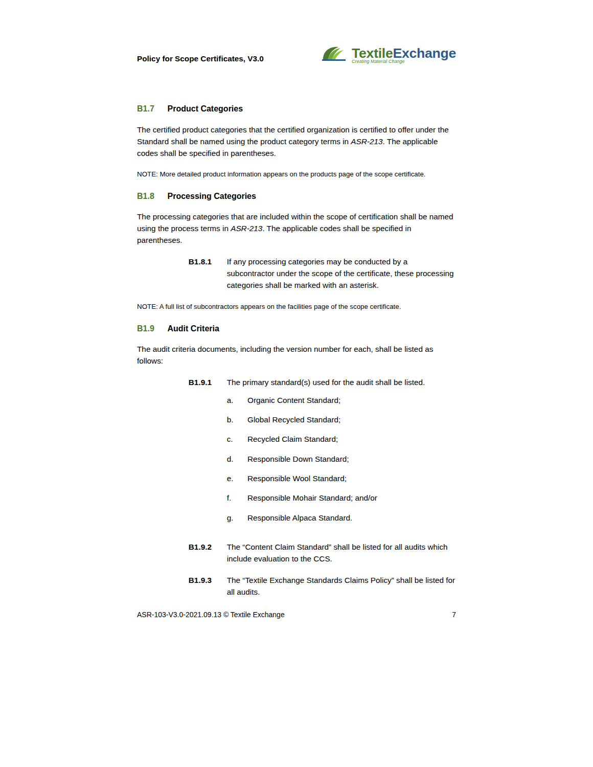Policy for Scope Certificates, V3.0
Textile Exchange
Creating Material Change
B1.7 Product Categories
The certified product categories that the certified organization is certified to offer under the Standard shall be named using the product category terms in ASR-213. The applicable codes shall be specified in parentheses.
NOTE: More detailed product information appears on the products page of the scope certificate.
B1.8 Processing Categories
The processing categories that are included within the scope of certification shall be named using the process terms in ASR-213. The applicable codes shall be specified in parentheses.
B1.8.1
If any processing categories may be conducted by a subcontractor under the scope of the certificate, these processing categories shall be marked with an asterisk.
NOTE: A full list of subcontractors appears on the facilities page of the scope certificate.
B1.9 Audit Criteria
The audit criteria documents, including the version number for each, shall be listed as follows:
B1.9.1
The primary standard(s) used for the audit shall be listed.
a. Organic Content Standard;
b. Global Recycled Standard;
c. Recycled Claim Standard;
d. Responsible Down Standard;
e. Responsible Wool Standard;
f. Responsible Mohair Standard; and/or
g. Responsible Alpaca Standard.
B1.9.2
The “Content Claim Standard” shall be listed for all audits which include evaluation to the CCS.
B1.9.3
The “Textile Exchange Standards Claims Policy” shall be listed for all audits.
ASR-103-V3.0-2021.09.13 © Textile Exchange
7